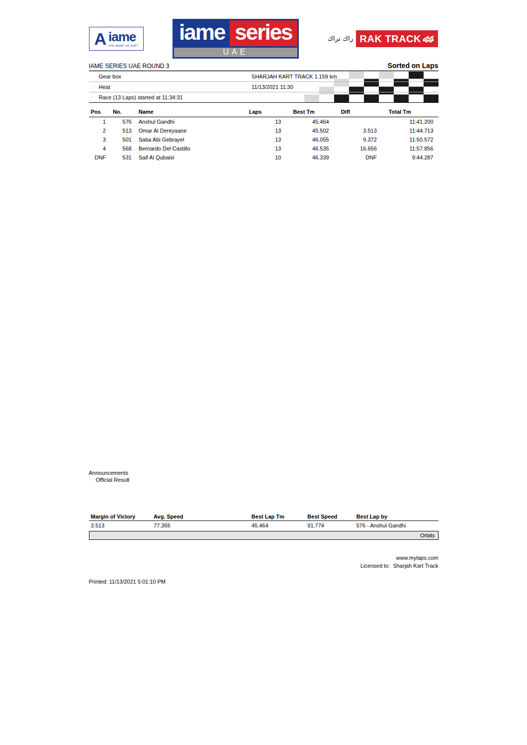A iame THE HEART OF KART
iame
series
UAE
راك تراك
RAK TRACK🏎
IAME SERIES UAE ROUND 3
Sorted on Laps
Gear box
SHARJAH KART TRACK 1.159 km
Heat
11/13/2021 11:30
Race (13 Laps) started at 11:34:31
| Pos | No. | Name | Laps | Best Tm | Diff | Total Tm |
| --- | --- | --- | --- | --- | --- | --- |
| 1 | 576 | Anshul Gandhi | 13 | 45.464 | | 11:41.200 |
| 2 | 513 | Omar Al Dereyaane | 13 | 45.502 | 3.513 | 11:44.713 |
| 3 | 501 | Saba Abi Gebrayel | 13 | 46.055 | 9.372 | 11:50.572 |
| 4 | 568 | Bernardo Del Castillo | 13 | 46.535 | 16.656 | 11:57.856 |
| DNF | 531 | Saif Al Qubaisi | 10 | 46.339 | DNF | 9:44.287 |
Announcements
Official Result
| Margin of Victory | Avg. Speed | Best Lap Tm | Best Speed | Best Lap by |
| --- | --- | --- | --- | --- |
| 3.513 | 77.355 | 45.464 | 91.774 | 576 - Anshul Gandhi |
Orbits
www.mylaps.com
Licensed to: Sharjah Kart Track
Printed: 11/13/2021 5:01:10 PM